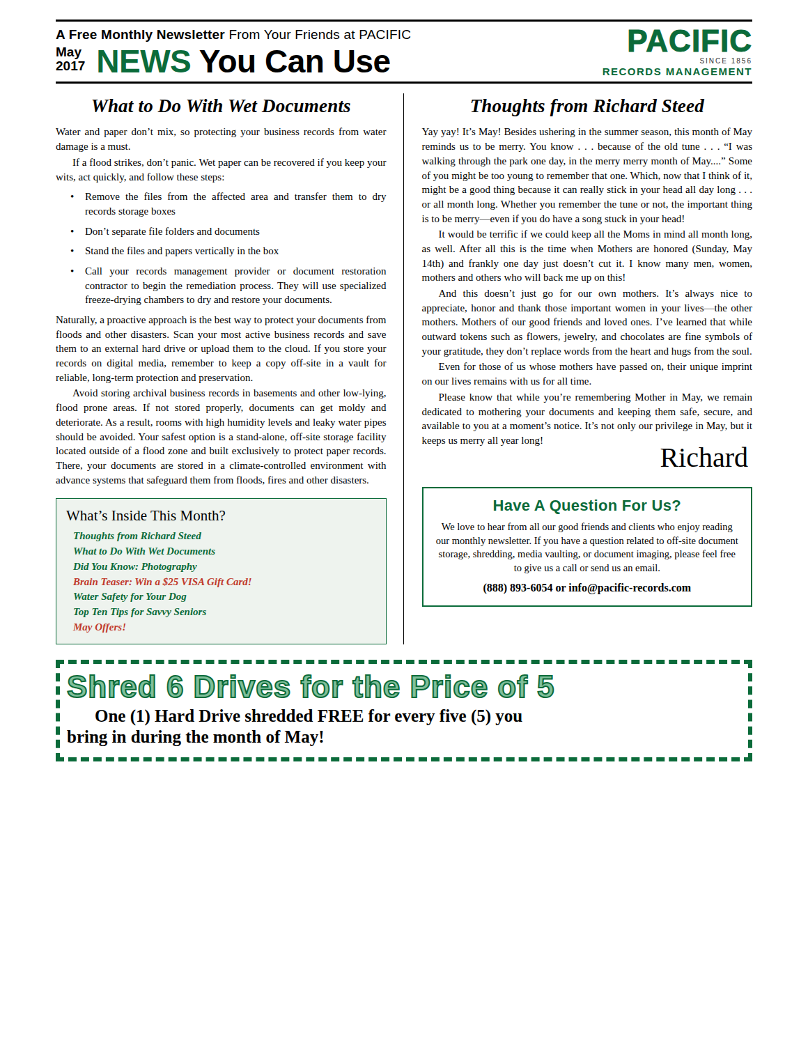A Free Monthly Newsletter From Your Friends at PACIFIC
May
2017
NEWS You Can Use
PACIFIC
SINCE 1856
RECORDS MANAGEMENT
What to Do With Wet Documents
Water and paper don’t mix, so protecting your business records from water damage is a must.
If a flood strikes, don’t panic. Wet paper can be recovered if you keep your wits, act quickly, and follow these steps:
Remove the files from the affected area and transfer them to dry records storage boxes
Don’t separate file folders and documents
Stand the files and papers vertically in the box
Call your records management provider or document restoration contractor to begin the remediation process. They will use specialized freeze-drying chambers to dry and restore your documents.
Naturally, a proactive approach is the best way to protect your documents from floods and other disasters. Scan your most active business records and save them to an external hard drive or upload them to the cloud. If you store your records on digital media, remember to keep a copy off-site in a vault for reliable, long-term protection and preservation.
Avoid storing archival business records in basements and other low-lying, flood prone areas. If not stored properly, documents can get moldy and deteriorate. As a result, rooms with high humidity levels and leaky water pipes should be avoided. Your safest option is a stand-alone, off-site storage facility located outside of a flood zone and built exclusively to protect paper records. There, your documents are stored in a climate-controlled environment with advance systems that safeguard them from floods, fires and other disasters.
What’s Inside This Month?
Thoughts from Richard Steed
What to Do With Wet Documents
Did You Know: Photography
Brain Teaser: Win a $25 VISA Gift Card!
Water Safety for Your Dog
Top Ten Tips for Savvy Seniors
May Offers!
Thoughts from Richard Steed
Yay yay! It’s May! Besides ushering in the summer season, this month of May reminds us to be merry. You know . . . because of the old tune . . . “I was walking through the park one day, in the merry merry month of May....” Some of you might be too young to remember that one. Which, now that I think of it, might be a good thing because it can really stick in your head all day long . . . or all month long. Whether you remember the tune or not, the important thing is to be merry—even if you do have a song stuck in your head!
It would be terrific if we could keep all the Moms in mind all month long, as well. After all this is the time when Mothers are honored (Sunday, May 14th) and frankly one day just doesn’t cut it. I know many men, women, mothers and others who will back me up on this!
And this doesn’t just go for our own mothers. It’s always nice to appreciate, honor and thank those important women in your lives—the other mothers. Mothers of our good friends and loved ones. I’ve learned that while outward tokens such as flowers, jewelry, and chocolates are fine symbols of your gratitude, they don’t replace words from the heart and hugs from the soul.
Even for those of us whose mothers have passed on, their unique imprint on our lives remains with us for all time.
Please know that while you’re remembering Mother in May, we remain dedicated to mothering your documents and keeping them safe, secure, and available to you at a moment’s notice. It’s not only our privilege in May, but it keeps us merry all year long!
Richard
Have A Question For Us?
We love to hear from all our good friends and clients who enjoy reading our monthly newsletter. If you have a question related to off-site document storage, shredding, media vaulting, or document imaging, please feel free to give us a call or send us an email.
(888) 893-6054 or info@pacific-records.com
Shred 6 Drives for the Price of 5
One (1) Hard Drive shredded FREE for every five (5) you
bring in during the month of May!